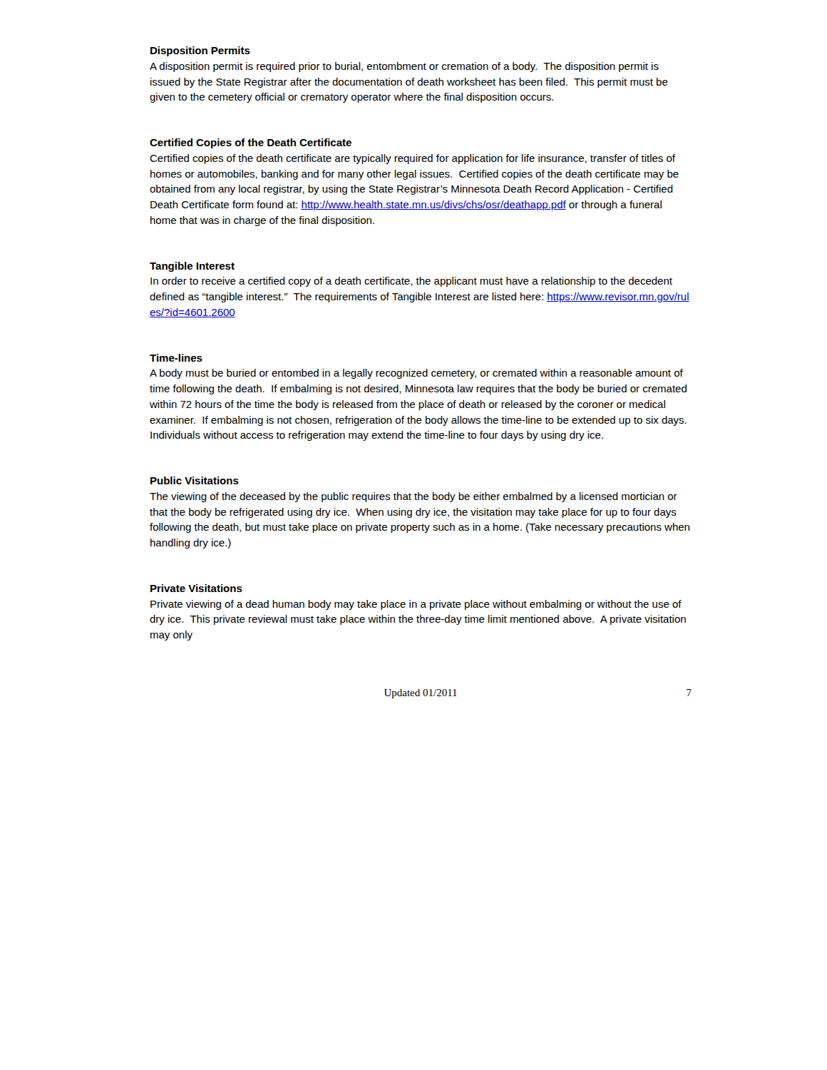Disposition Permits
A disposition permit is required prior to burial, entombment or cremation of a body. The disposition permit is issued by the State Registrar after the documentation of death worksheet has been filed. This permit must be given to the cemetery official or crematory operator where the final disposition occurs.
Certified Copies of the Death Certificate
Certified copies of the death certificate are typically required for application for life insurance, transfer of titles of homes or automobiles, banking and for many other legal issues. Certified copies of the death certificate may be obtained from any local registrar, by using the State Registrar’s Minnesota Death Record Application - Certified Death Certificate form found at: http://www.health.state.mn.us/divs/chs/osr/deathapp.pdf or through a funeral home that was in charge of the final disposition.
Tangible Interest
In order to receive a certified copy of a death certificate, the applicant must have a relationship to the decedent defined as “tangible interest.” The requirements of Tangible Interest are listed here: https://www.revisor.mn.gov/rules/?id=4601.2600
Time-lines
A body must be buried or entombed in a legally recognized cemetery, or cremated within a reasonable amount of time following the death. If embalming is not desired, Minnesota law requires that the body be buried or cremated within 72 hours of the time the body is released from the place of death or released by the coroner or medical examiner. If embalming is not chosen, refrigeration of the body allows the time-line to be extended up to six days. Individuals without access to refrigeration may extend the time-line to four days by using dry ice.
Public Visitations
The viewing of the deceased by the public requires that the body be either embalmed by a licensed mortician or that the body be refrigerated using dry ice. When using dry ice, the visitation may take place for up to four days following the death, but must take place on private property such as in a home. (Take necessary precautions when handling dry ice.)
Private Visitations
Private viewing of a dead human body may take place in a private place without embalming or without the use of dry ice. This private reviewal must take place within the three-day time limit mentioned above. A private visitation may only
Updated 01/2011 7